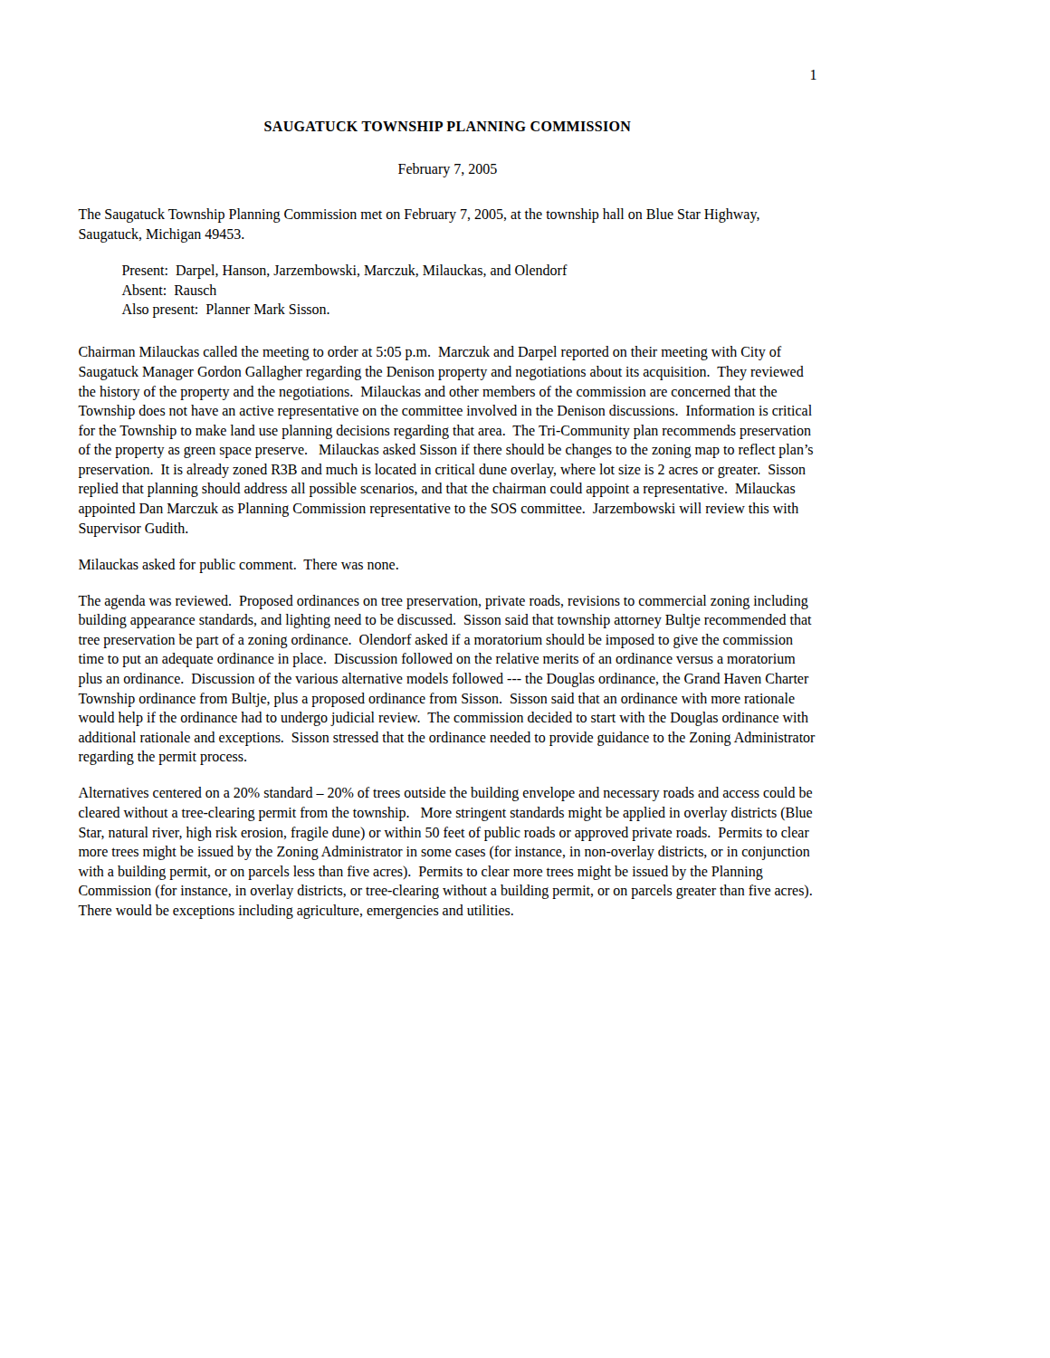1
SAUGATUCK TOWNSHIP PLANNING COMMISSION
February 7, 2005
The Saugatuck Township Planning Commission met on February 7, 2005, at the township hall on Blue Star Highway, Saugatuck, Michigan 49453.
Present: Darpel, Hanson, Jarzembowski, Marczuk, Milauckas, and Olendorf
Absent: Rausch
Also present: Planner Mark Sisson.
Chairman Milauckas called the meeting to order at 5:05 p.m. Marczuk and Darpel reported on their meeting with City of Saugatuck Manager Gordon Gallagher regarding the Denison property and negotiations about its acquisition. They reviewed the history of the property and the negotiations. Milauckas and other members of the commission are concerned that the Township does not have an active representative on the committee involved in the Denison discussions. Information is critical for the Township to make land use planning decisions regarding that area. The Tri-Community plan recommends preservation of the property as green space preserve. Milauckas asked Sisson if there should be changes to the zoning map to reflect plan’s preservation. It is already zoned R3B and much is located in critical dune overlay, where lot size is 2 acres or greater. Sisson replied that planning should address all possible scenarios, and that the chairman could appoint a representative. Milauckas appointed Dan Marczuk as Planning Commission representative to the SOS committee. Jarzembowski will review this with Supervisor Gudith.
Milauckas asked for public comment. There was none.
The agenda was reviewed. Proposed ordinances on tree preservation, private roads, revisions to commercial zoning including building appearance standards, and lighting need to be discussed. Sisson said that township attorney Bultje recommended that tree preservation be part of a zoning ordinance. Olendorf asked if a moratorium should be imposed to give the commission time to put an adequate ordinance in place. Discussion followed on the relative merits of an ordinance versus a moratorium plus an ordinance. Discussion of the various alternative models followed --- the Douglas ordinance, the Grand Haven Charter Township ordinance from Bultje, plus a proposed ordinance from Sisson. Sisson said that an ordinance with more rationale would help if the ordinance had to undergo judicial review. The commission decided to start with the Douglas ordinance with additional rationale and exceptions. Sisson stressed that the ordinance needed to provide guidance to the Zoning Administrator regarding the permit process.
Alternatives centered on a 20% standard – 20% of trees outside the building envelope and necessary roads and access could be cleared without a tree-clearing permit from the township. More stringent standards might be applied in overlay districts (Blue Star, natural river, high risk erosion, fragile dune) or within 50 feet of public roads or approved private roads. Permits to clear more trees might be issued by the Zoning Administrator in some cases (for instance, in non-overlay districts, or in conjunction with a building permit, or on parcels less than five acres). Permits to clear more trees might be issued by the Planning Commission (for instance, in overlay districts, or tree-clearing without a building permit, or on parcels greater than five acres). There would be exceptions including agriculture, emergencies and utilities.